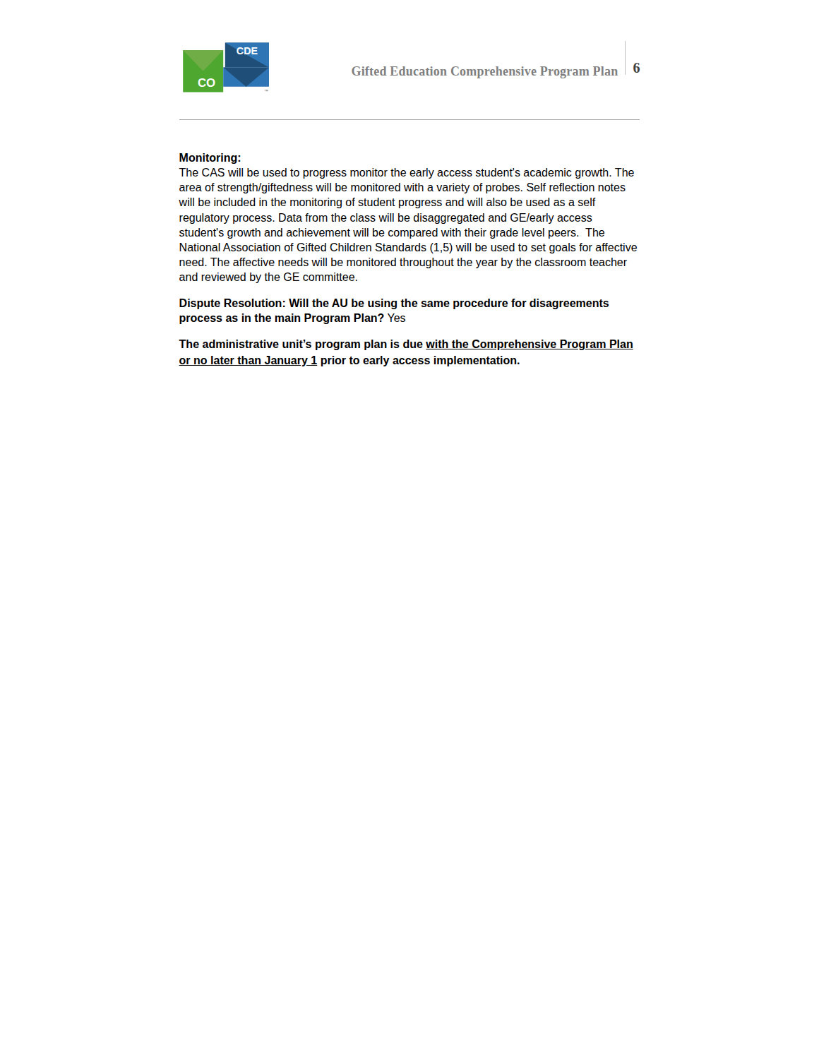CDE CO ™
Gifted Education Comprehensive Program Plan
6
Monitoring:
The CAS will be used to progress monitor the early access student's academic growth. The area of strength/giftedness will be monitored with a variety of probes. Self reflection notes will be included in the monitoring of student progress and will also be used as a self regulatory process. Data from the class will be disaggregated and GE/early access student's growth and achievement will be compared with their grade level peers. The National Association of Gifted Children Standards (1,5) will be used to set goals for affective need. The affective needs will be monitored throughout the year by the classroom teacher and reviewed by the GE committee.
Dispute Resolution: Will the AU be using the same procedure for disagreements process as in the main Program Plan? Yes
The administrative unit’s program plan is due with the Comprehensive Program Plan or no later than January 1 prior to early access implementation.